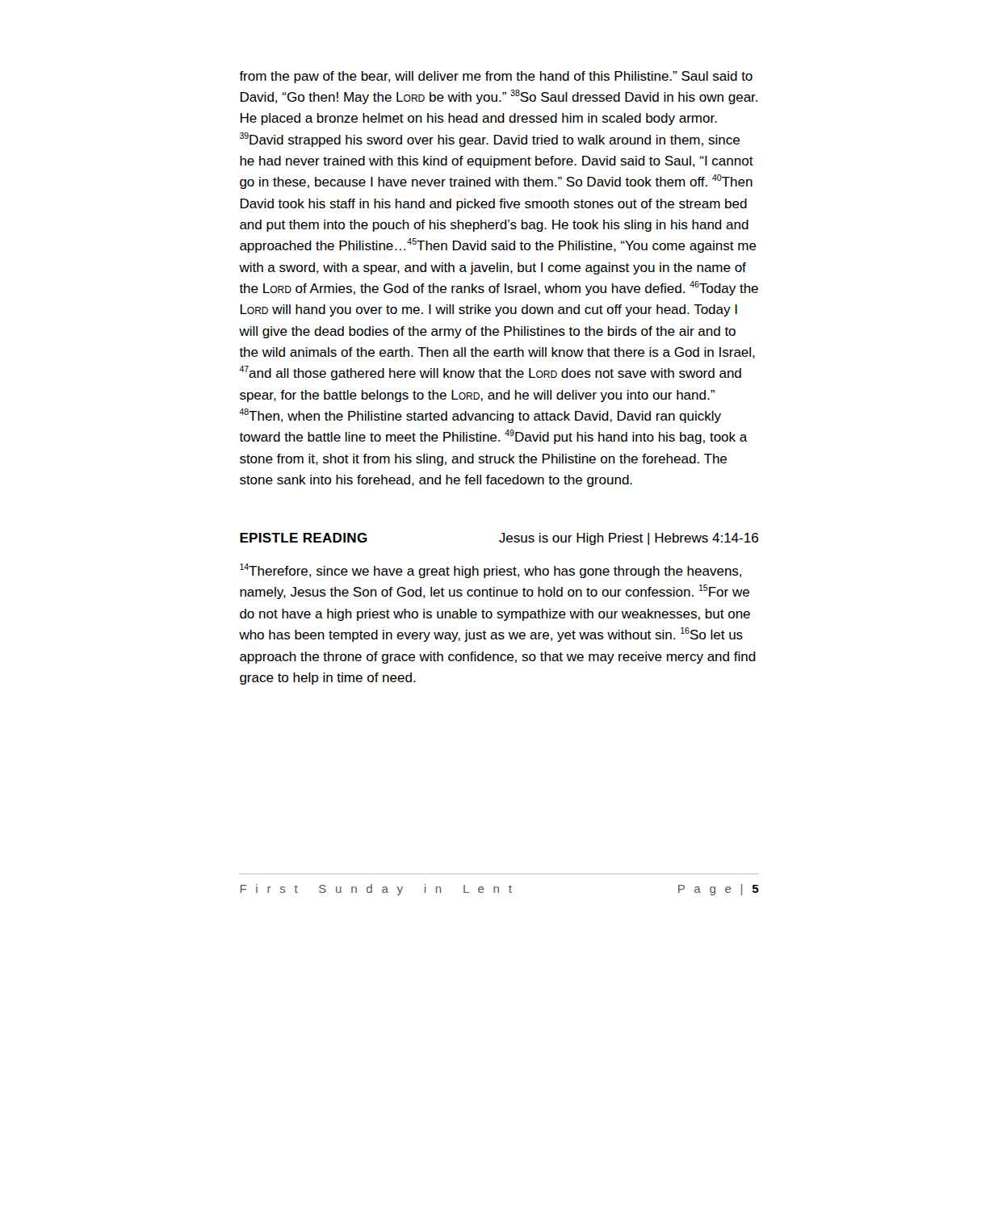from the paw of the bear, will deliver me from the hand of this Philistine.” Saul said to David, “Go then! May the Lord be with you.” 38So Saul dressed David in his own gear. He placed a bronze helmet on his head and dressed him in scaled body armor. 39David strapped his sword over his gear. David tried to walk around in them, since he had never trained with this kind of equipment before. David said to Saul, “I cannot go in these, because I have never trained with them.” So David took them off. 40Then David took his staff in his hand and picked five smooth stones out of the stream bed and put them into the pouch of his shepherd’s bag. He took his sling in his hand and approached the Philistine…45Then David said to the Philistine, “You come against me with a sword, with a spear, and with a javelin, but I come against you in the name of the Lord of Armies, the God of the ranks of Israel, whom you have defied. 46Today the Lord will hand you over to me. I will strike you down and cut off your head. Today I will give the dead bodies of the army of the Philistines to the birds of the air and to the wild animals of the earth. Then all the earth will know that there is a God in Israel, 47and all those gathered here will know that the Lord does not save with sword and spear, for the battle belongs to the Lord, and he will deliver you into our hand.” 48Then, when the Philistine started advancing to attack David, David ran quickly toward the battle line to meet the Philistine. 49David put his hand into his bag, took a stone from it, shot it from his sling, and struck the Philistine on the forehead. The stone sank into his forehead, and he fell facedown to the ground.
EPISTLE READING Jesus is our High Priest | Hebrews 4:14-16
14Therefore, since we have a great high priest, who has gone through the heavens, namely, Jesus the Son of God, let us continue to hold on to our confession. 15For we do not have a high priest who is unable to sympathize with our weaknesses, but one who has been tempted in every way, just as we are, yet was without sin. 16So let us approach the throne of grace with confidence, so that we may receive mercy and find grace to help in time of need.
F i r s t S u n d a y i n L e n t P a g e | 5